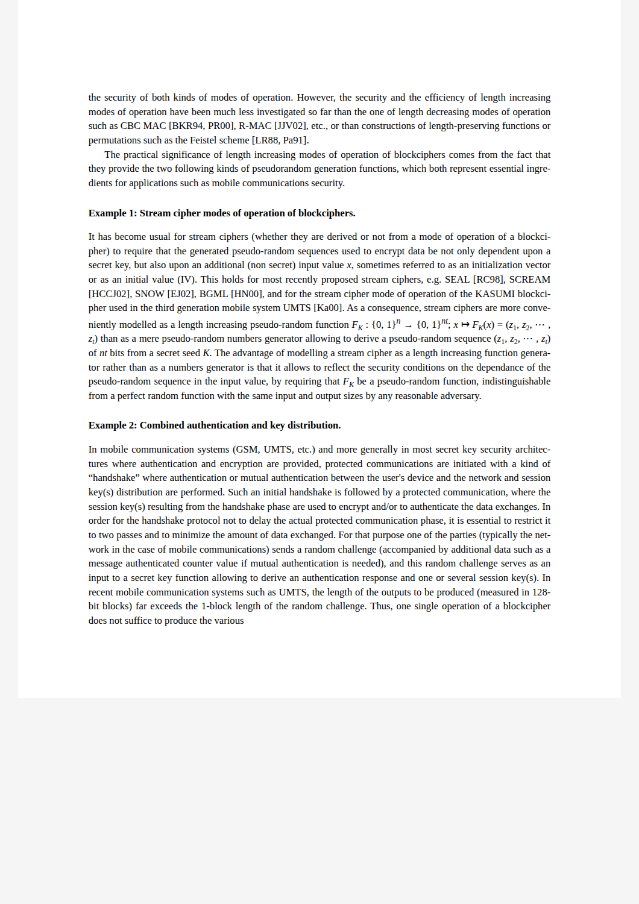the security of both kinds of modes of operation. However, the security and the efficiency of length increasing modes of operation have been much less investigated so far than the one of length decreasing modes of operation such as CBC MAC [BKR94, PR00], R-MAC [JJV02], etc., or than constructions of length-preserving functions or permutations such as the Feistel scheme [LR88, Pa91].
The practical significance of length increasing modes of operation of blockciphers comes from the fact that they provide the two following kinds of pseudorandom generation functions, which both represent essential ingredients for applications such as mobile communications security.
Example 1: Stream cipher modes of operation of blockciphers.
It has become usual for stream ciphers (whether they are derived or not from a mode of operation of a blockcipher) to require that the generated pseudo-random sequences used to encrypt data be not only dependent upon a secret key, but also upon an additional (non secret) input value x, sometimes referred to as an initialization vector or as an initial value (IV). This holds for most recently proposed stream ciphers, e.g. SEAL [RC98], SCREAM [HCCJ02], SNOW [EJ02], BGML [HN00], and for the stream cipher mode of operation of the KASUMI blockcipher used in the third generation mobile system UMTS [Ka00]. As a consequence, stream ciphers are more conveniently modelled as a length increasing pseudo-random function FK : {0, 1}n → {0, 1}nt; x ↦ FK(x) = (z1, z2, ⋯ , zt) than as a mere pseudo-random numbers generator allowing to derive a pseudo-random sequence (z1, z2, ⋯ , zt) of nt bits from a secret seed K. The advantage of modelling a stream cipher as a length increasing function generator rather than as a numbers generator is that it allows to reflect the security conditions on the dependance of the pseudo-random sequence in the input value, by requiring that FK be a pseudo-random function, indistinguishable from a perfect random function with the same input and output sizes by any reasonable adversary.
Example 2: Combined authentication and key distribution.
In mobile communication systems (GSM, UMTS, etc.) and more generally in most secret key security architectures where authentication and encryption are provided, protected communications are initiated with a kind of “handshake” where authentication or mutual authentication between the user's device and the network and session key(s) distribution are performed. Such an initial handshake is followed by a protected communication, where the session key(s) resulting from the handshake phase are used to encrypt and/or to authenticate the data exchanges. In order for the handshake protocol not to delay the actual protected communication phase, it is essential to restrict it to two passes and to minimize the amount of data exchanged. For that purpose one of the parties (typically the network in the case of mobile communications) sends a random challenge (accompanied by additional data such as a message authenticated counter value if mutual authentication is needed), and this random challenge serves as an input to a secret key function allowing to derive an authentication response and one or several session key(s). In recent mobile communication systems such as UMTS, the length of the outputs to be produced (measured in 128-bit blocks) far exceeds the 1-block length of the random challenge. Thus, one single operation of a blockcipher does not suffice to produce the various